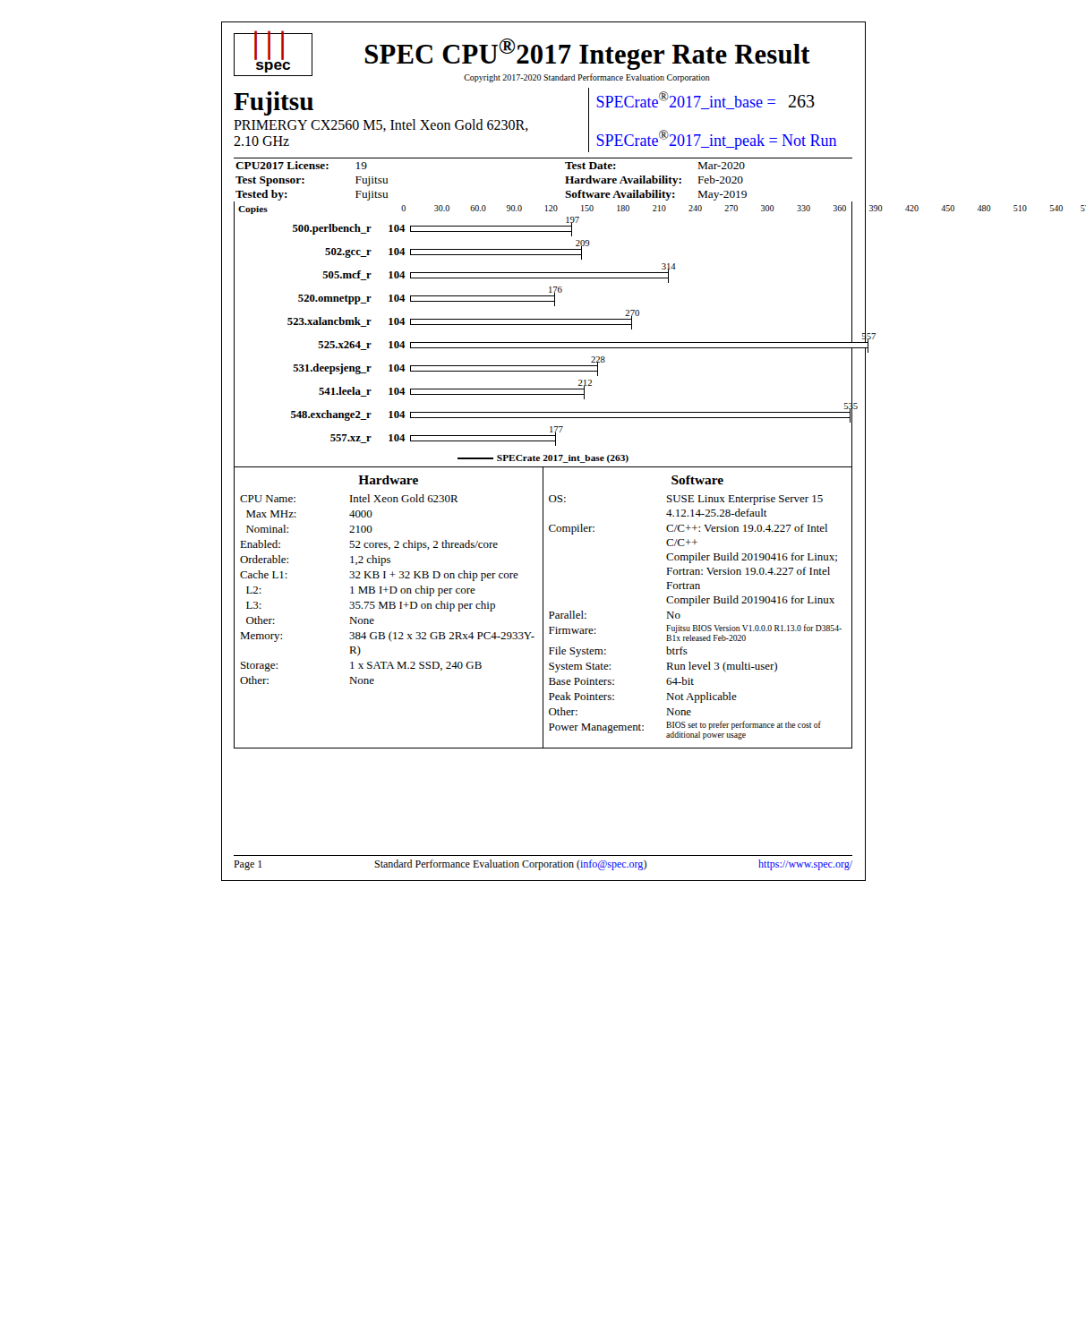⎢⎢⎢
spec
SPEC CPU®2017 Integer Rate Result
Copyright 2017-2020 Standard Performance Evaluation Corporation
Fujitsu
PRIMERGY CX2560 M5, Intel Xeon Gold 6230R,
2.10 GHz
SPECrate®2017_int_base = 263
SPECrate®2017_int_peak = Not Run
| CPU2017 License: | 19 | Test Date: | Mar-2020 |
| Test Sponsor: | Fujitsu | Hardware Availability: | Feb-2020 |
| Tested by: | Fujitsu | Software Availability: | May-2019 |
Copies 0 30.0 60.0 90.0 120 150 180 210 240 270 300 330 360 390 420 450 480 510 540 570
500.perlbench_r
104
197
502.gcc_r
104
209
505.mcf_r
104
314
520.omnetpp_r
104
176
523.xalancbmk_r
104
270
525.x264_r
104
557
531.deepsjeng_r
104
228
541.leela_r
104
212
548.exchange2_r
104
535
557.xz_r
104
177
SPECrate 2017_int_base (263)
Hardware
| CPU Name: | Intel Xeon Gold 6230R |
| Max MHz: | 4000 |
| Nominal: | 2100 |
| Enabled: | 52 cores, 2 chips, 2 threads/core |
| Orderable: | 1,2 chips |
| Cache L1: | 32 KB I + 32 KB D on chip per core |
| L2: | 1 MB I+D on chip per core |
| L3: | 35.75 MB I+D on chip per chip |
| Other: | None |
| Memory: | 384 GB (12 x 32 GB 2Rx4 PC4-2933Y-R) |
| Storage: | 1 x SATA M.2 SSD, 240 GB |
| Other: | None |
Software
| OS: | SUSE Linux Enterprise Server 15 4.12.14-25.28-default |
| Compiler: | C/C++: Version 19.0.4.227 of Intel C/C++ Compiler Build 20190416 for Linux; Fortran: Version 19.0.4.227 of Intel Fortran Compiler Build 20190416 for Linux |
| Parallel: | No |
| Firmware: | Fujitsu BIOS Version V1.0.0.0 R1.13.0 for D3854-B1x released Feb-2020 |
| File System: | btrfs |
| System State: | Run level 3 (multi-user) |
| Base Pointers: | 64-bit |
| Peak Pointers: | Not Applicable |
| Other: | None |
| Power Management: | BIOS set to prefer performance at the cost of additional power usage |
Page 1
Standard Performance Evaluation Corporation (info@spec.org)
https://www.spec.org/